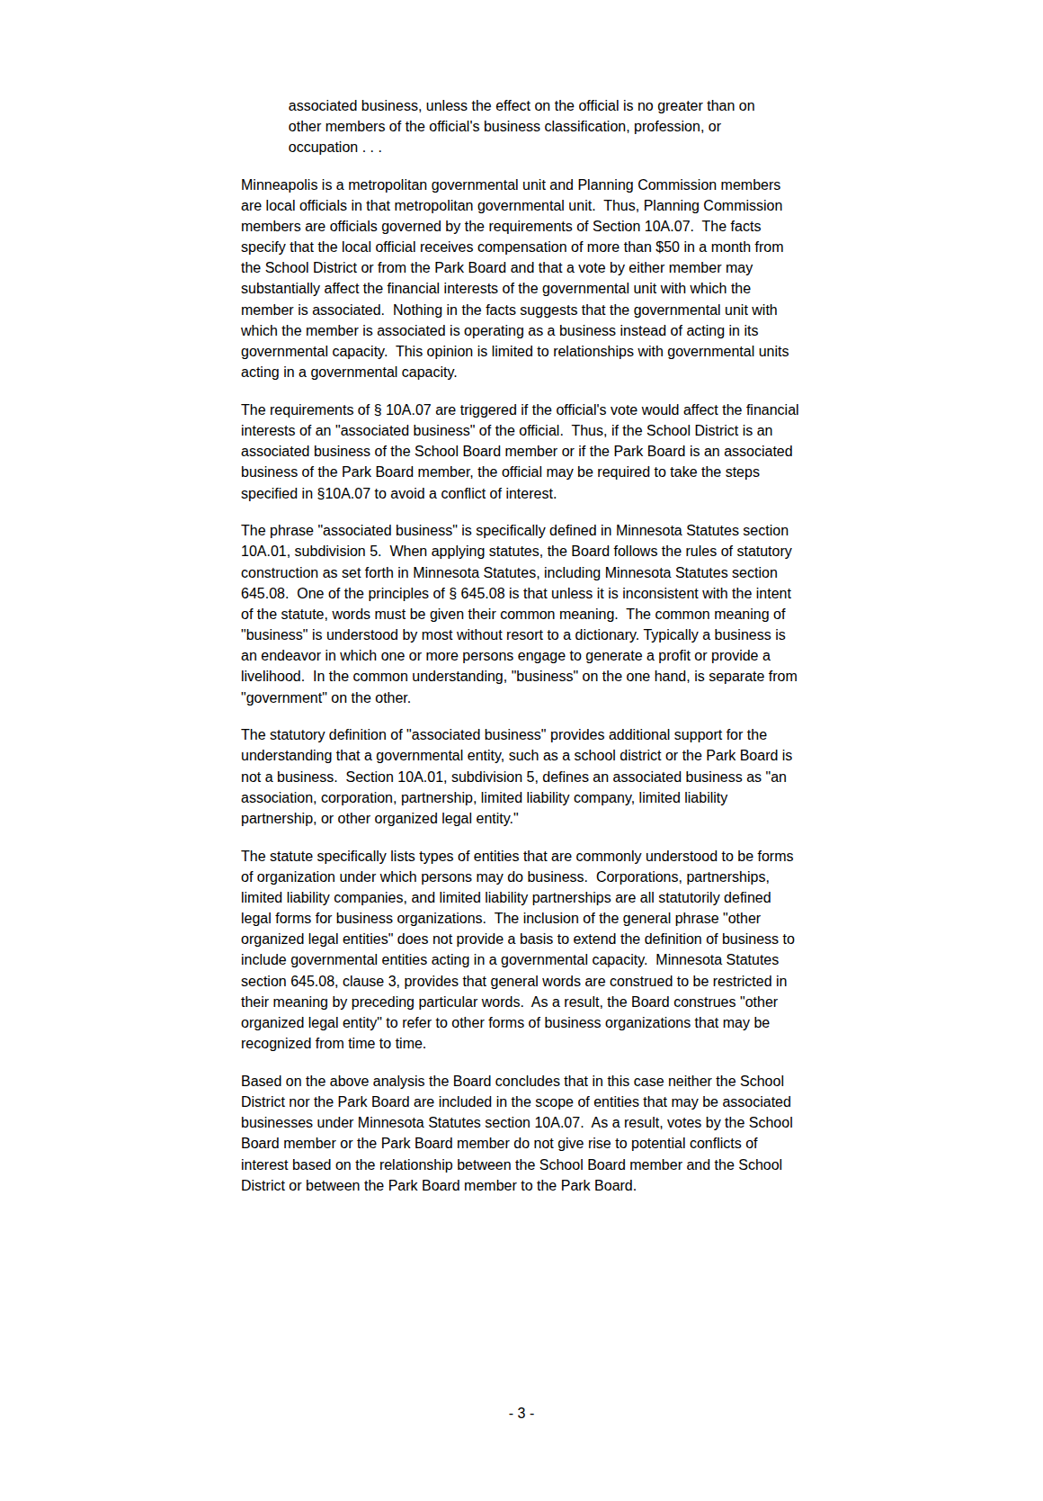associated business, unless the effect on the official is no greater than on other members of the official's business classification, profession, or occupation . . .
Minneapolis is a metropolitan governmental unit and Planning Commission members are local officials in that metropolitan governmental unit. Thus, Planning Commission members are officials governed by the requirements of Section 10A.07. The facts specify that the local official receives compensation of more than $50 in a month from the School District or from the Park Board and that a vote by either member may substantially affect the financial interests of the governmental unit with which the member is associated. Nothing in the facts suggests that the governmental unit with which the member is associated is operating as a business instead of acting in its governmental capacity. This opinion is limited to relationships with governmental units acting in a governmental capacity.
The requirements of § 10A.07 are triggered if the official's vote would affect the financial interests of an "associated business" of the official. Thus, if the School District is an associated business of the School Board member or if the Park Board is an associated business of the Park Board member, the official may be required to take the steps specified in §10A.07 to avoid a conflict of interest.
The phrase "associated business" is specifically defined in Minnesota Statutes section 10A.01, subdivision 5. When applying statutes, the Board follows the rules of statutory construction as set forth in Minnesota Statutes, including Minnesota Statutes section 645.08. One of the principles of § 645.08 is that unless it is inconsistent with the intent of the statute, words must be given their common meaning. The common meaning of "business" is understood by most without resort to a dictionary. Typically a business is an endeavor in which one or more persons engage to generate a profit or provide a livelihood. In the common understanding, "business" on the one hand, is separate from "government" on the other.
The statutory definition of "associated business" provides additional support for the understanding that a governmental entity, such as a school district or the Park Board is not a business. Section 10A.01, subdivision 5, defines an associated business as "an association, corporation, partnership, limited liability company, limited liability partnership, or other organized legal entity."
The statute specifically lists types of entities that are commonly understood to be forms of organization under which persons may do business. Corporations, partnerships, limited liability companies, and limited liability partnerships are all statutorily defined legal forms for business organizations. The inclusion of the general phrase "other organized legal entities" does not provide a basis to extend the definition of business to include governmental entities acting in a governmental capacity. Minnesota Statutes section 645.08, clause 3, provides that general words are construed to be restricted in their meaning by preceding particular words. As a result, the Board construes "other organized legal entity" to refer to other forms of business organizations that may be recognized from time to time.
Based on the above analysis the Board concludes that in this case neither the School District nor the Park Board are included in the scope of entities that may be associated businesses under Minnesota Statutes section 10A.07. As a result, votes by the School Board member or the Park Board member do not give rise to potential conflicts of interest based on the relationship between the School Board member and the School District or between the Park Board member to the Park Board.
- 3 -